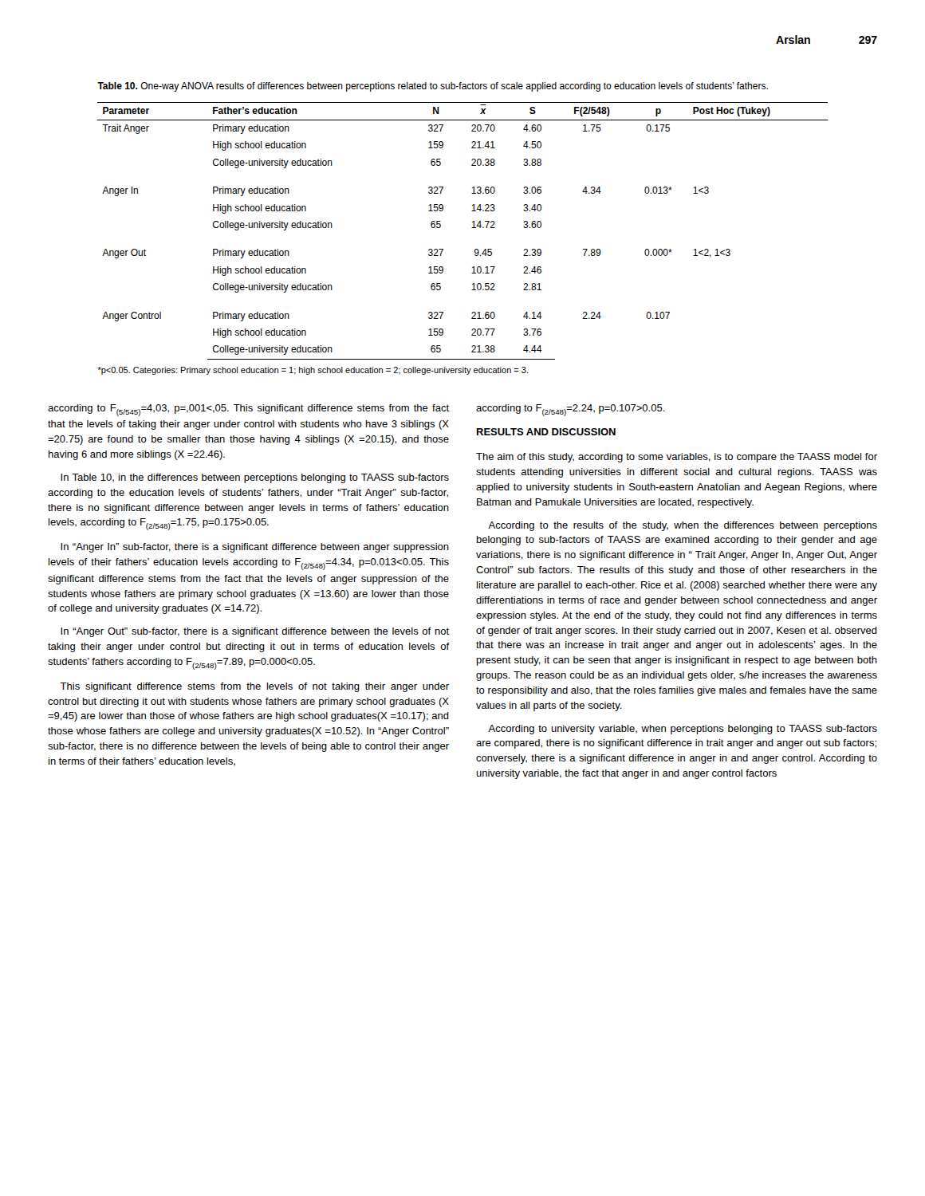Arslan297
Table 10. One-way ANOVA results of differences between perceptions related to sub-factors of scale applied according to education levels of students’ fathers.
| Parameter | Father’s education | N | x | S | F(2/548) | p | Post Hoc (Tukey) |
| --- | --- | --- | --- | --- | --- | --- | --- |
| Trait Anger | Primary education | 327 | 20.70 | 4.60 | 1.75 | 0.175 | |
| High school education | 159 | 21.41 | 4.50 |
| College-university education | 65 | 20.38 | 3.88 |
| Anger In | Primary education | 327 | 13.60 | 3.06 | 4.34 | 0.013* | 1<3 |
| High school education | 159 | 14.23 | 3.40 |
| College-university education | 65 | 14.72 | 3.60 |
| Anger Out | Primary education | 327 | 9.45 | 2.39 | 7.89 | 0.000* | 1<2, 1<3 |
| High school education | 159 | 10.17 | 2.46 |
| College-university education | 65 | 10.52 | 2.81 |
| Anger Control | Primary education | 327 | 21.60 | 4.14 | 2.24 | 0.107 | |
| High school education | 159 | 20.77 | 3.76 |
| College-university education | 65 | 21.38 | 4.44 |
*p<0.05. Categories: Primary school education = 1; high school education = 2; college-university education = 3.
according to F(5/545)=4,03, p=,001<,05. This significant difference stems from the fact that the levels of taking their anger under control with students who have 3 siblings (X =20.75) are found to be smaller than those having 4 siblings (X =20.15), and those having 6 and more siblings (X =22.46).
In Table 10, in the differences between perceptions belonging to TAASS sub-factors according to the education levels of students’ fathers, under “Trait Anger” sub-factor, there is no significant difference between anger levels in terms of fathers’ education levels, according to F(2/548)=1.75, p=0.175>0.05.
In “Anger In” sub-factor, there is a significant difference between anger suppression levels of their fathers’ education levels according to F(2/548)=4.34, p=0.013<0.05. This significant difference stems from the fact that the levels of anger suppression of the students whose fathers are primary school graduates (X =13.60) are lower than those of college and university graduates (X =14.72).
In “Anger Out” sub-factor, there is a significant difference between the levels of not taking their anger under control but directing it out in terms of education levels of students’ fathers according to F(2/548)=7.89, p=0.000<0.05.
This significant difference stems from the levels of not taking their anger under control but directing it out with students whose fathers are primary school graduates (X =9,45) are lower than those of whose fathers are high school graduates(X =10.17); and those whose fathers are college and university graduates(X =10.52). In “Anger Control” sub-factor, there is no difference between the levels of being able to control their anger in terms of their fathers’ education levels,
according to F(2/548)=2.24, p=0.107>0.05.
RESULTS AND DISCUSSION
The aim of this study, according to some variables, is to compare the TAASS model for students attending universities in different social and cultural regions. TAASS was applied to university students in South-eastern Anatolian and Aegean Regions, where Batman and Pamukale Universities are located, respectively.
According to the results of the study, when the differences between perceptions belonging to sub-factors of TAASS are examined according to their gender and age variations, there is no significant difference in “ Trait Anger, Anger In, Anger Out, Anger Control” sub factors. The results of this study and those of other researchers in the literature are parallel to each-other. Rice et al. (2008) searched whether there were any differentiations in terms of race and gender between school connectedness and anger expression styles. At the end of the study, they could not find any differences in terms of gender of trait anger scores. In their study carried out in 2007, Kesen et al. observed that there was an increase in trait anger and anger out in adolescents’ ages. In the present study, it can be seen that anger is insignificant in respect to age between both groups. The reason could be as an individual gets older, s/he increases the awareness to responsibility and also, that the roles families give males and females have the same values in all parts of the society.
According to university variable, when perceptions belonging to TAASS sub-factors are compared, there is no significant difference in trait anger and anger out sub factors; conversely, there is a significant difference in anger in and anger control. According to university variable, the fact that anger in and anger control factors